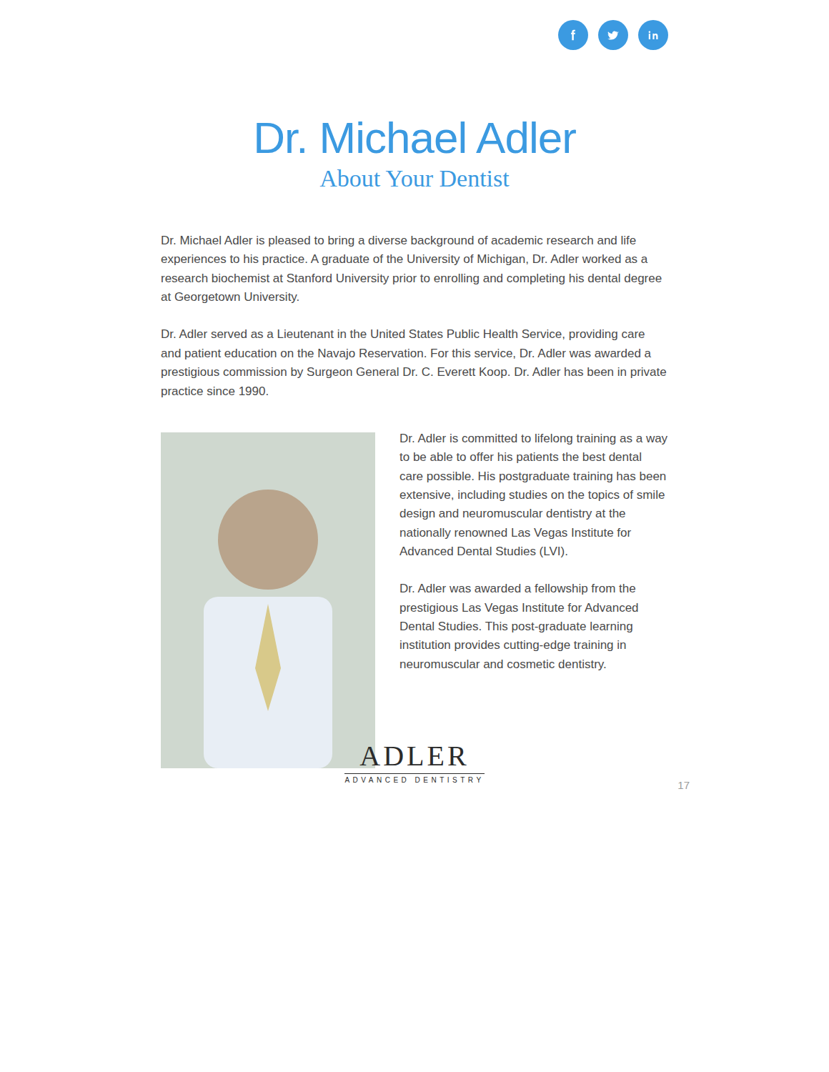Dr. Michael Adler
About Your Dentist
Dr. Michael Adler is pleased to bring a diverse background of academic research and life experiences to his practice. A graduate of the University of Michigan, Dr. Adler worked as a research biochemist at Stanford University prior to enrolling and completing his dental degree at Georgetown University.
Dr. Adler served as a Lieutenant in the United States Public Health Service, providing care and patient education on the Navajo Reservation. For this service, Dr. Adler was awarded a prestigious commission by Surgeon General Dr. C. Everett Koop. Dr. Adler has been in private practice since 1990.
Dr. Adler is committed to lifelong training as a way to be able to offer his patients the best dental care possible. His postgraduate training has been extensive, including studies on the topics of smile design and neuromuscular dentistry at the nationally renowned Las Vegas Institute for Advanced Dental Studies (LVI).
Dr. Adler was awarded a fellowship from the prestigious Las Vegas Institute for Advanced Dental Studies. This post-graduate learning institution provides cutting-edge training in neuromuscular and cosmetic dentistry.
ADLER ADVANCED DENTISTRY
17